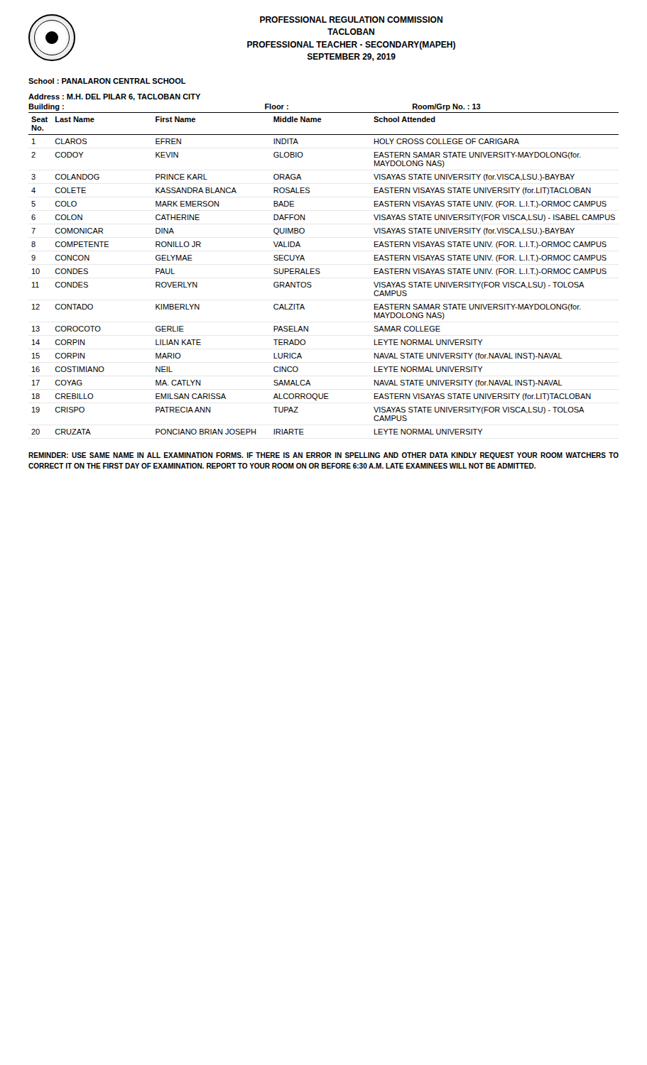PROFESSIONAL REGULATION COMMISSION
TACLOBAN
PROFESSIONAL TEACHER - SECONDARY(MAPEH)
SEPTEMBER 29, 2019
School : PANALARON CENTRAL SCHOOL
Address : M.H. DEL PILAR 6, TACLOBAN CITY
Building :
Floor :
Room/Grp No. : 13
| Seat No. | Last Name | First Name | Middle Name | School Attended |
| --- | --- | --- | --- | --- |
| 1 | CLAROS | EFREN | INDITA | HOLY CROSS COLLEGE OF CARIGARA |
| 2 | CODOY | KEVIN | GLOBIO | EASTERN SAMAR STATE UNIVERSITY-MAYDOLONG(for. MAYDOLONG NAS) |
| 3 | COLANDOG | PRINCE KARL | ORAGA | VISAYAS STATE UNIVERSITY (for.VISCA,LSU.)-BAYBAY |
| 4 | COLETE | KASSANDRA BLANCA | ROSALES | EASTERN VISAYAS STATE UNIVERSITY (for.LIT)TACLOBAN |
| 5 | COLO | MARK EMERSON | BADE | EASTERN VISAYAS STATE UNIV. (FOR. L.I.T.)-ORMOC CAMPUS |
| 6 | COLON | CATHERINE | DAFFON | VISAYAS STATE UNIVERSITY(FOR VISCA,LSU) - ISABEL CAMPUS |
| 7 | COMONICAR | DINA | QUIMBO | VISAYAS STATE UNIVERSITY (for.VISCA,LSU.)-BAYBAY |
| 8 | COMPETENTE | RONILLO JR | VALIDA | EASTERN VISAYAS STATE UNIV. (FOR. L.I.T.)-ORMOC CAMPUS |
| 9 | CONCON | GELYMAE | SECUYA | EASTERN VISAYAS STATE UNIV. (FOR. L.I.T.)-ORMOC CAMPUS |
| 10 | CONDES | PAUL | SUPERALES | EASTERN VISAYAS STATE UNIV. (FOR. L.I.T.)-ORMOC CAMPUS |
| 11 | CONDES | ROVERLYN | GRANTOS | VISAYAS STATE UNIVERSITY(FOR VISCA,LSU) - TOLOSA CAMPUS |
| 12 | CONTADO | KIMBERLYN | CALZITA | EASTERN SAMAR STATE UNIVERSITY-MAYDOLONG(for. MAYDOLONG NAS) |
| 13 | COROCOTO | GERLIE | PASELAN | SAMAR COLLEGE |
| 14 | CORPIN | LILIAN KATE | TERADO | LEYTE NORMAL UNIVERSITY |
| 15 | CORPIN | MARIO | LURICA | NAVAL STATE UNIVERSITY (for.NAVAL INST)-NAVAL |
| 16 | COSTIMIANO | NEIL | CINCO | LEYTE NORMAL UNIVERSITY |
| 17 | COYAG | MA. CATLYN | SAMALCA | NAVAL STATE UNIVERSITY (for.NAVAL INST)-NAVAL |
| 18 | CREBILLO | EMILSAN CARISSA | ALCORROQUE | EASTERN VISAYAS STATE UNIVERSITY (for.LIT)TACLOBAN |
| 19 | CRISPO | PATRECIA ANN | TUPAZ | VISAYAS STATE UNIVERSITY(FOR VISCA,LSU) - TOLOSA CAMPUS |
| 20 | CRUZATA | PONCIANO BRIAN JOSEPH | IRIARTE | LEYTE NORMAL UNIVERSITY |
REMINDER: USE SAME NAME IN ALL EXAMINATION FORMS. IF THERE IS AN ERROR IN SPELLING AND OTHER DATA KINDLY REQUEST YOUR ROOM WATCHERS TO CORRECT IT ON THE FIRST DAY OF EXAMINATION. REPORT TO YOUR ROOM ON OR BEFORE 6:30 A.M. LATE EXAMINEES WILL NOT BE ADMITTED.